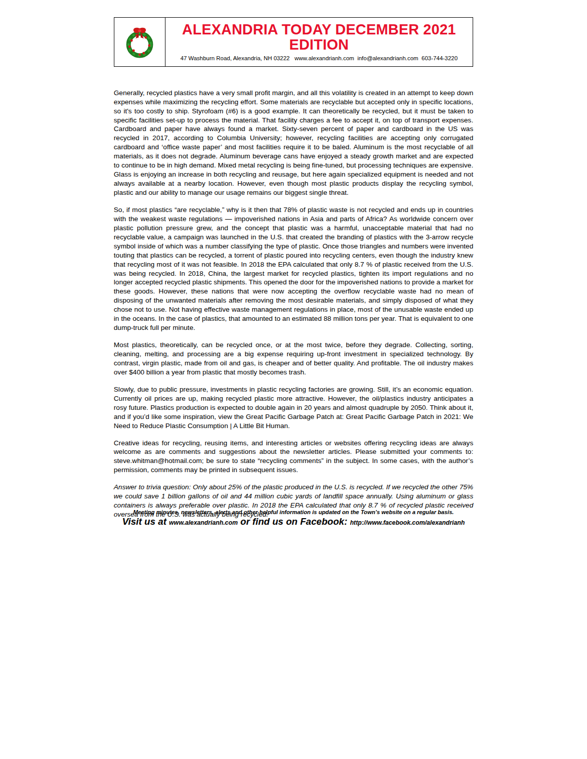ALEXANDRIA TODAY DECEMBER 2021 EDITION
47 Washburn Road, Alexandria, NH 03222 www.alexandrianh.com info@alexandrianh.com 603-744-3220
Generally, recycled plastics have a very small profit margin, and all this volatility is created in an attempt to keep down expenses while maximizing the recycling effort. Some materials are recyclable but accepted only in specific locations, so it's too costly to ship. Styrofoam (#6) is a good example. It can theoretically be recycled, but it must be taken to specific facilities set-up to process the material. That facility charges a fee to accept it, on top of transport expenses. Cardboard and paper have always found a market. Sixty-seven percent of paper and cardboard in the US was recycled in 2017, according to Columbia University; however, recycling facilities are accepting only corrugated cardboard and ‘office waste paper’ and most facilities require it to be baled. Aluminum is the most recyclable of all materials, as it does not degrade. Aluminum beverage cans have enjoyed a steady growth market and are expected to continue to be in high demand. Mixed metal recycling is being fine-tuned, but processing techniques are expensive. Glass is enjoying an increase in both recycling and reusage, but here again specialized equipment is needed and not always available at a nearby location. However, even though most plastic products display the recycling symbol, plastic and our ability to manage our usage remains our biggest single threat.
So, if most plastics “are recyclable,” why is it then that 78% of plastic waste is not recycled and ends up in countries with the weakest waste regulations — impoverished nations in Asia and parts of Africa? As worldwide concern over plastic pollution pressure grew, and the concept that plastic was a harmful, unacceptable material that had no recyclable value, a campaign was launched in the U.S. that created the branding of plastics with the 3-arrow recycle symbol inside of which was a number classifying the type of plastic. Once those triangles and numbers were invented touting that plastics can be recycled, a torrent of plastic poured into recycling centers, even though the industry knew that recycling most of it was not feasible. In 2018 the EPA calculated that only 8.7 % of plastic received from the U.S. was being recycled. In 2018, China, the largest market for recycled plastics, tighten its import regulations and no longer accepted recycled plastic shipments. This opened the door for the impoverished nations to provide a market for these goods. However, these nations that were now accepting the overflow recyclable waste had no mean of disposing of the unwanted materials after removing the most desirable materials, and simply disposed of what they chose not to use. Not having effective waste management regulations in place, most of the unusable waste ended up in the oceans. In the case of plastics, that amounted to an estimated 88 million tons per year. That is equivalent to one dump-truck full per minute.
Most plastics, theoretically, can be recycled once, or at the most twice, before they degrade. Collecting, sorting, cleaning, melting, and processing are a big expense requiring up-front investment in specialized technology. By contrast, virgin plastic, made from oil and gas, is cheaper and of better quality. And profitable. The oil industry makes over $400 billion a year from plastic that mostly becomes trash.
Slowly, due to public pressure, investments in plastic recycling factories are growing. Still, it’s an economic equation. Currently oil prices are up, making recycled plastic more attractive. However, the oil/plastics industry anticipates a rosy future. Plastics production is expected to double again in 20 years and almost quadruple by 2050. Think about it, and if you’d like some inspiration, view the Great Pacific Garbage Patch at: Great Pacific Garbage Patch in 2021: We Need to Reduce Plastic Consumption | A Little Bit Human.
Creative ideas for recycling, reusing items, and interesting articles or websites offering recycling ideas are always welcome as are comments and suggestions about the newsletter articles. Please submitted your comments to: steve.whitman@hotmail.com; be sure to state “recycling comments” in the subject. In some cases, with the author’s permission, comments may be printed in subsequent issues.
Answer to trivia question: Only about 25% of the plastic produced in the U.S. is recycled. If we recycled the other 75% we could save 1 billion gallons of oil and 44 million cubic yards of landfill space annually. Using aluminum or glass containers is always preferable over plastic. In 2018 the EPA calculated that only 8.7 % of recycled plastic received oversea from the U.S. was actually being recycled.
Meeting minutes, newsletters, alerts and other helpful information is updated on the Town’s website on a regular basis.
Visit us at www.alexandrianh.com or find us on Facebook: http://www.facebook.com/alexandrianh